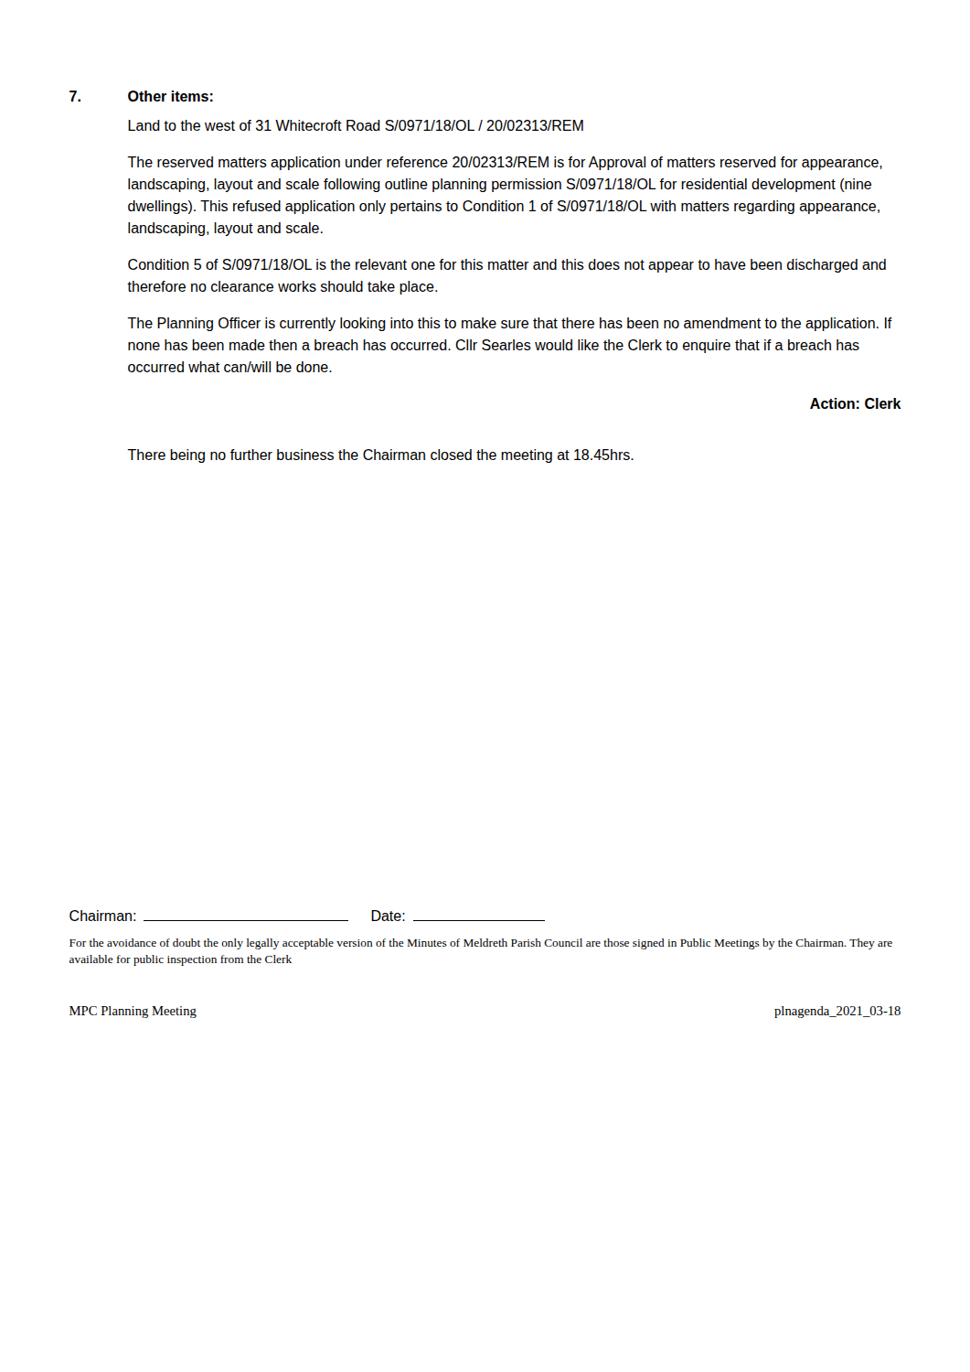7.
Other items:
Land to the west of 31 Whitecroft Road S/0971/18/OL / 20/02313/REM
The reserved matters application under reference 20/02313/REM is for Approval of matters reserved for appearance, landscaping, layout and scale following outline planning permission S/0971/18/OL for residential development (nine dwellings). This refused application only pertains to Condition 1 of S/0971/18/OL with matters regarding appearance, landscaping, layout and scale.
Condition 5 of S/0971/18/OL is the relevant one for this matter and this does not appear to have been discharged and therefore no clearance works should take place.
The Planning Officer is currently looking into this to make sure that there has been no amendment to the application. If none has been made then a breach has occurred. Cllr Searles would like the Clerk to enquire that if a breach has occurred what can/will be done.
Action: Clerk
There being no further business the Chairman closed the meeting at 18.45hrs.
Chairman: Date:
For the avoidance of doubt the only legally acceptable version of the Minutes of Meldreth Parish Council are those signed in Public Meetings by the Chairman. They are available for public inspection from the Clerk
MPC Planning Meeting plnagenda_2021_03-18